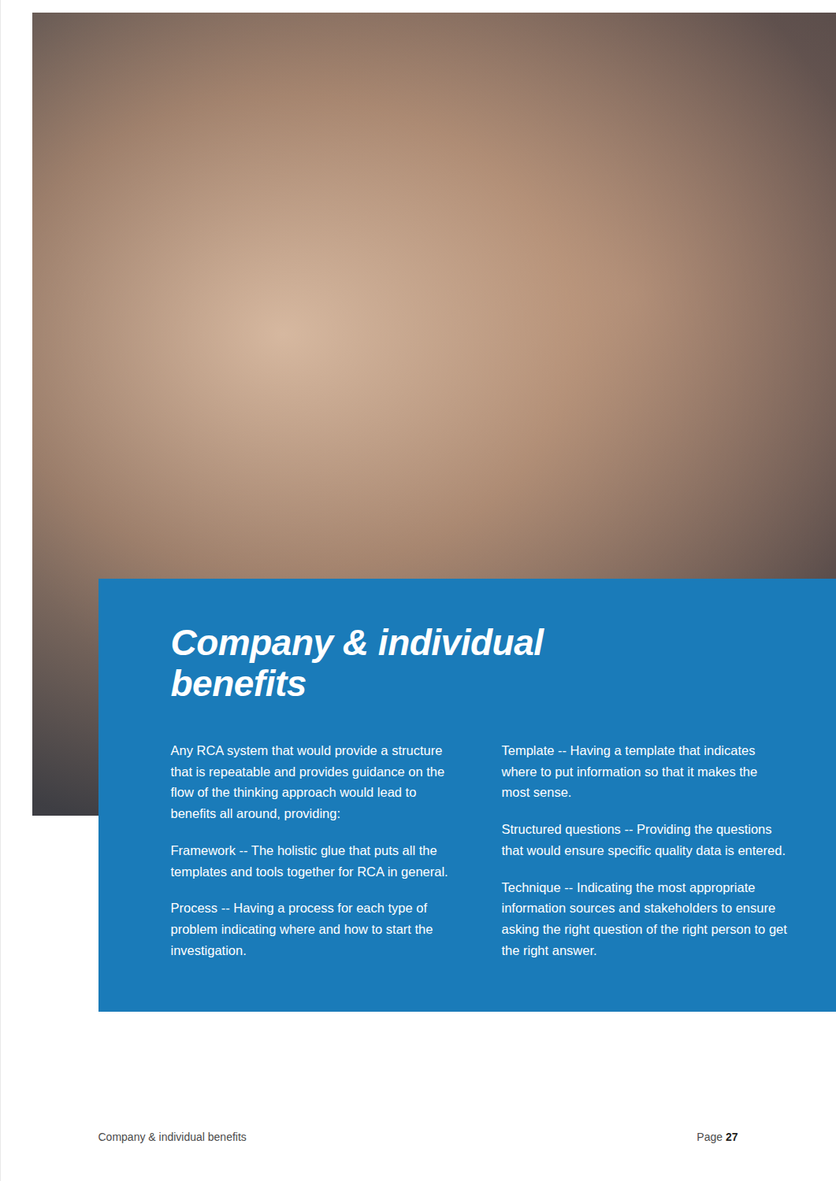Company & individual
benefits
Any RCA system that would provide a structure that is repeatable and provides guidance on the flow of the thinking approach would lead to benefits all around, providing:
Framework -- The holistic glue that puts all the templates and tools together for RCA in general.
Process -- Having a process for each type of problem indicating where and how to start the investigation.
Template -- Having a template that indicates where to put information so that it makes the most sense.
Structured questions -- Providing the questions that would ensure specific quality data is entered.
Technique -- Indicating the most appropriate information sources and stakeholders to ensure asking the right question of the right person to get the right answer.
Company & individual benefits Page 27